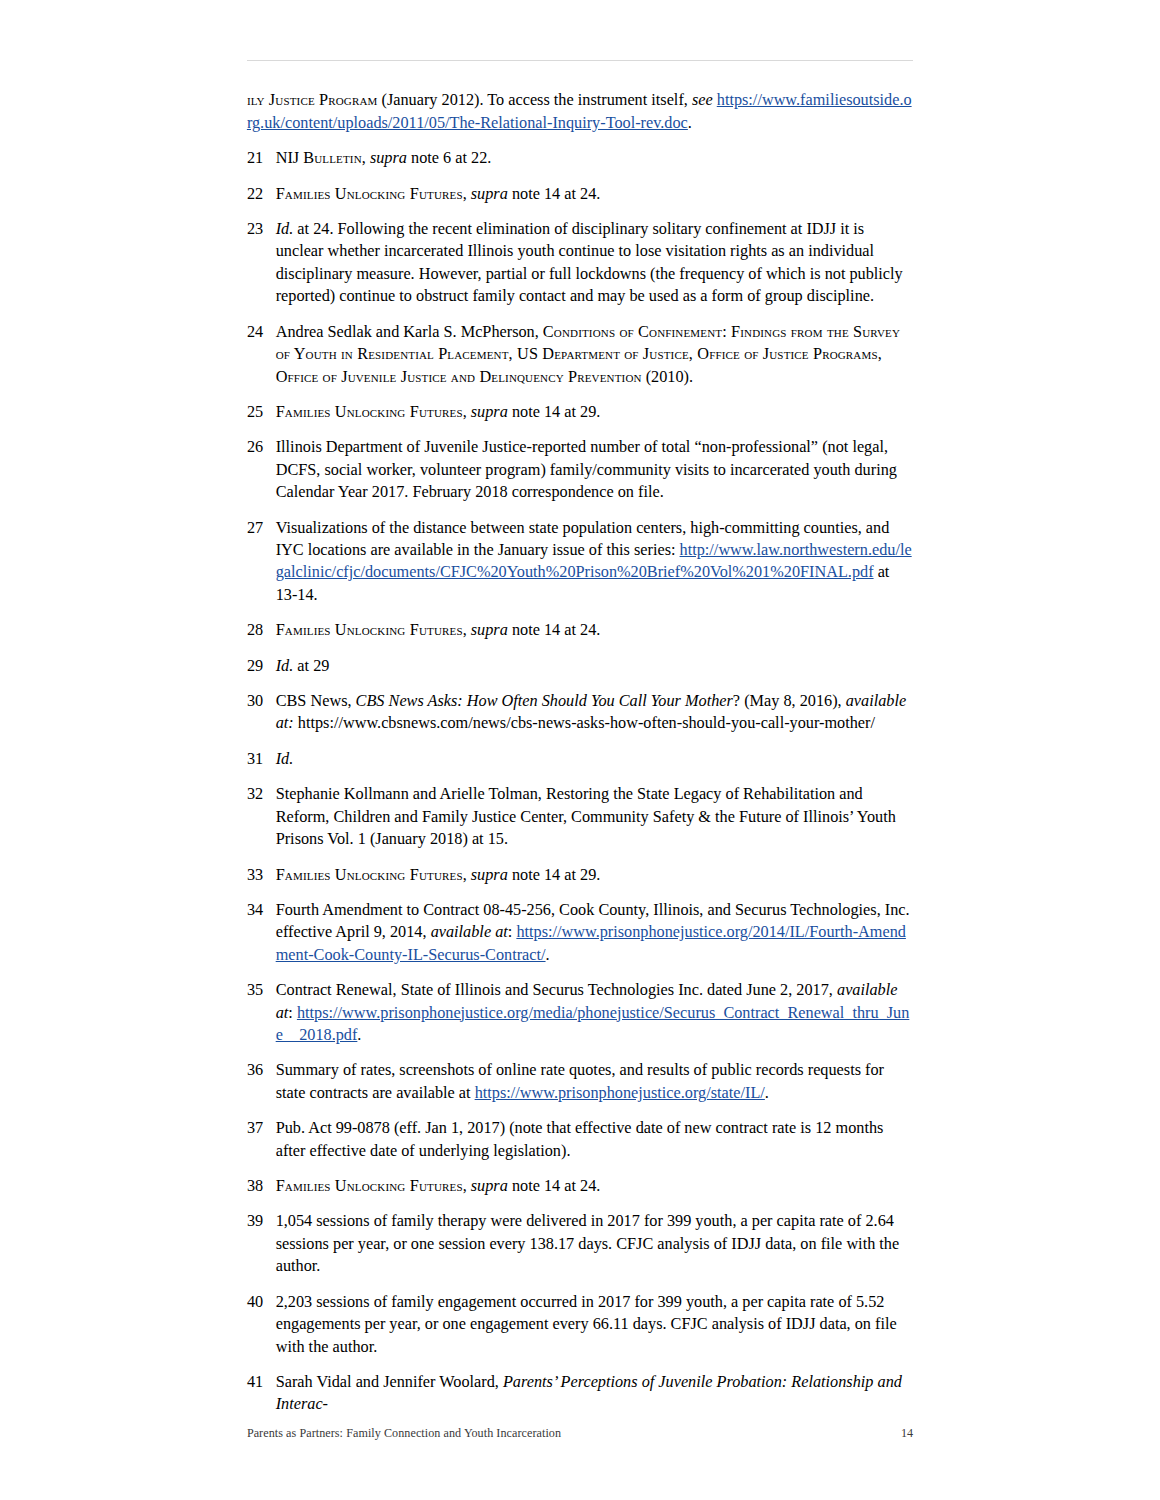ily Justice Program (January 2012). To access the instrument itself, see https://www.familiesoutside.org.uk/content/uploads/2011/05/The-Relational-Inquiry-Tool-rev.doc.
21 NIJ Bulletin, supra note 6 at 22.
22 Families Unlocking Futures, supra note 14 at 24.
23 Id. at 24. Following the recent elimination of disciplinary solitary confinement at IDJJ it is unclear whether incarcerated Illinois youth continue to lose visitation rights as an individual disciplinary measure. However, partial or full lockdowns (the frequency of which is not publicly reported) continue to obstruct family contact and may be used as a form of group discipline.
24 Andrea Sedlak and Karla S. McPherson, Conditions of Confinement: Findings from the Survey of Youth in Residential Placement, US Department of Justice, Office of Justice Programs, Office of Juvenile Justice and Delinquency Prevention (2010).
25 Families Unlocking Futures, supra note 14 at 29.
26 Illinois Department of Juvenile Justice-reported number of total “non-professional” (not legal, DCFS, social worker, volunteer program) family/community visits to incarcerated youth during Calendar Year 2017. February 2018 correspondence on file.
27 Visualizations of the distance between state population centers, high-committing counties, and IYC locations are available in the January issue of this series: http://www.law.northwestern.edu/legalclinic/cfjc/documents/CFJC%20Youth%20Prison%20Brief%20Vol%201%20FINAL.pdf at 13-14.
28 Families Unlocking Futures, supra note 14 at 24.
29 Id. at 29
30 CBS News, CBS News Asks: How Often Should You Call Your Mother? (May 8, 2016), available at: https://www.cbsnews.com/news/cbs-news-asks-how-often-should-you-call-your-mother/
31 Id.
32 Stephanie Kollmann and Arielle Tolman, Restoring the State Legacy of Rehabilitation and Reform, Children and Family Justice Center, Community Safety & the Future of Illinois’ Youth Prisons Vol. 1 (January 2018) at 15.
33 Families Unlocking Futures, supra note 14 at 29.
34 Fourth Amendment to Contract 08-45-256, Cook County, Illinois, and Securus Technologies, Inc. effective April 9, 2014, available at: https://www.prisonphonejustice.org/2014/IL/Fourth-Amendment-Cook-County-IL-Securus-Contract/.
35 Contract Renewal, State of Illinois and Securus Technologies Inc. dated June 2, 2017, available at: https://www.prisonphonejustice.org/media/phonejustice/Securus_Contract_Renewal_thru_June__2018.pdf.
36 Summary of rates, screenshots of online rate quotes, and results of public records requests for state contracts are available at https://www.prisonphonejustice.org/state/IL/.
37 Pub. Act 99-0878 (eff. Jan 1, 2017) (note that effective date of new contract rate is 12 months after effective date of underlying legislation).
38 Families Unlocking Futures, supra note 14 at 24.
39 1,054 sessions of family therapy were delivered in 2017 for 399 youth, a per capita rate of 2.64 sessions per year, or one session every 138.17 days. CFJC analysis of IDJJ data, on file with the author.
40 2,203 sessions of family engagement occurred in 2017 for 399 youth, a per capita rate of 5.52 engagements per year, or one engagement every 66.11 days. CFJC analysis of IDJJ data, on file with the author.
41 Sarah Vidal and Jennifer Woolard, Parents’ Perceptions of Juvenile Probation: Relationship and Interac-
Parents as Partners: Family Connection and Youth Incarceration 14